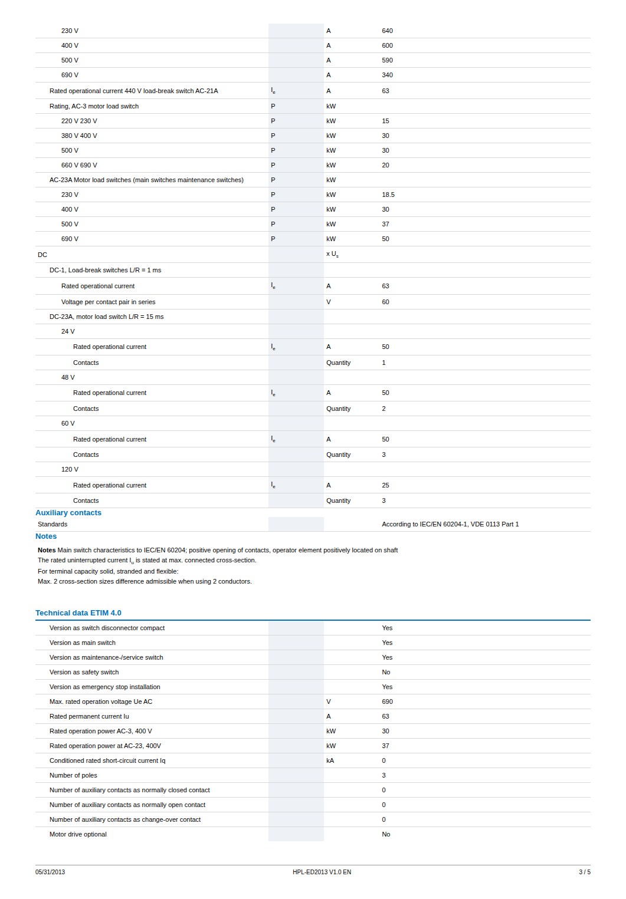| 230 V | | A | 640 |
| 400 V | | A | 600 |
| 500 V | | A | 590 |
| 690 V | | A | 340 |
| Rated operational current 440 V load-break switch AC-21A | I e | A | 63 |
| Rating, AC-3 motor load switch | P | kW | |
| 220 V 230 V | P | kW | 15 |
| 380 V 400 V | P | kW | 30 |
| 500 V | P | kW | 30 |
| 660 V 690 V | P | kW | 20 |
| AC-23A Motor load switches (main switches maintenance switches) | P | kW | |
| 230 V | P | kW | 18.5 |
| 400 V | P | kW | 30 |
| 500 V | P | kW | 37 |
| 690 V | P | kW | 50 |
| DC | | x U s | |
| DC-1, Load-break switches L/R = 1 ms | | | |
| Rated operational current | I e | A | 63 |
| Voltage per contact pair in series | | V | 60 |
| DC-23A, motor load switch L/R = 15 ms | | | |
| 24 V | | | |
| Rated operational current | I e | A | 50 |
| Contacts | | Quantity | 1 |
| 48 V | | | |
| Rated operational current | I e | A | 50 |
| Contacts | | Quantity | 2 |
| 60 V | | | |
| Rated operational current | I e | A | 50 |
| Contacts | | Quantity | 3 |
| 120 V | | | |
| Rated operational current | I e | A | 25 |
| Contacts | | Quantity | 3 |
| Auxiliary contacts |
| Standards | | | According to IEC/EN 60204-1, VDE 0113 Part 1 |
| Notes |
| Notes Main switch characteristics to IEC/EN 60204; positive opening of contacts, operator element positively located on shaft The rated uninterrupted current I u is stated at max. connected cross-section. For terminal capacity solid, stranded and flexible: Max. 2 cross-section sizes difference admissible when using 2 conductors. |
Technical data ETIM 4.0
| Version as switch disconnector compact | | | Yes |
| Version as main switch | | | Yes |
| Version as maintenance-/service switch | | | Yes |
| Version as safety switch | | | No |
| Version as emergency stop installation | | | Yes |
| Max. rated operation voltage Ue AC | | V | 690 |
| Rated permanent current Iu | | A | 63 |
| Rated operation power AC-3, 400 V | | kW | 30 |
| Rated operation power at AC-23, 400V | | kW | 37 |
| Conditioned rated short-circuit current Iq | | kA | 0 |
| Number of poles | | | 3 |
| Number of auxiliary contacts as normally closed contact | | | 0 |
| Number of auxiliary contacts as normally open contact | | | 0 |
| Number of auxiliary contacts as change-over contact | | | 0 |
| Motor drive optional | | | No |
05/31/2013 HPL-ED2013 V1.0 EN 3 / 5